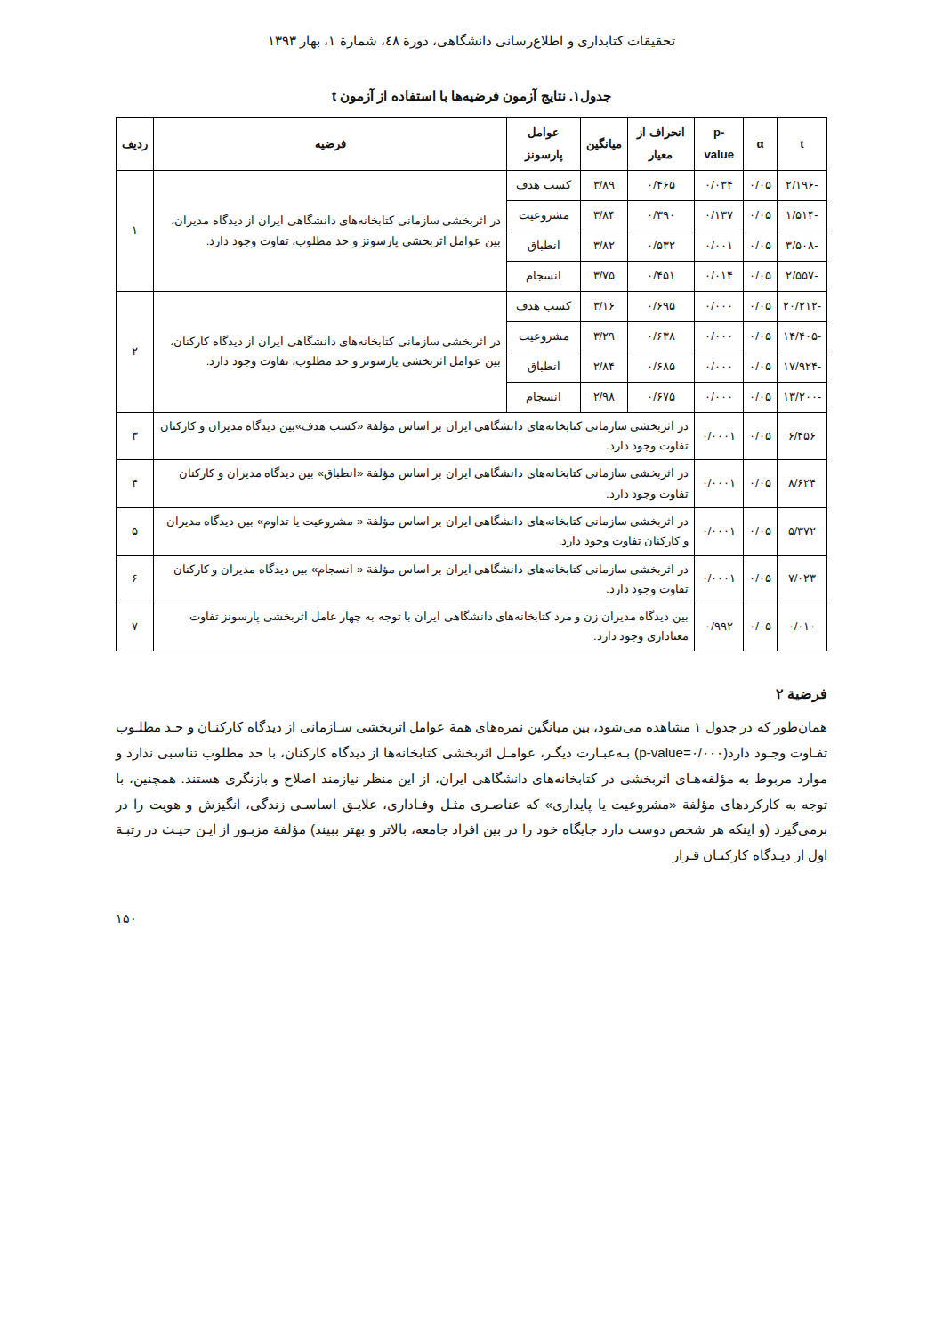تحقیقات کتابداری و اطلاع‌رسانی دانشگاهی، دورة ٤٨، شمارة ١، بهار ١٣٩٣
جدول۱. نتایج آزمون فرضیه‌ها با استفاده از آزمون t
| t | α | p-value | انحراف از معیار | میانگین | عوامل پارسونز | فرضیه | ردیف |
| --- | --- | --- | --- | --- | --- | --- | --- |
| -۲/۱۹۶ | ۰/۰۵ | ۰/۰۳۴ | ۰/۴۶۵ | ۳/۸۹ | کسب هدف | در اثربخشی سازمانی کتابخانه‌های دانشگاهی ایران از دیدگاه مدیران، بین عوامل اثربخشی پارسونز و حد مطلوب، تفاوت وجود دارد. | ۱ |
| -۱/۵۱۴ | ۰/۰۵ | ۰/۱۳۷ | ۰/۳۹۰ | ۳/۸۴ | مشروعیت |
| -۳/۵۰۸ | ۰/۰۵ | ۰/۰۰۱ | ۰/۵۳۲ | ۳/۸۲ | انطباق |
| -۲/۵۵۷ | ۰/۰۵ | ۰/۰۱۴ | ۰/۴۵۱ | ۳/۷۵ | انسجام |
| -۲۰/۲۱۲ | ۰/۰۵ | ۰/۰۰۰ | ۰/۶۹۵ | ۳/۱۶ | کسب هدف | در اثربخشی سازمانی کتابخانه‌های دانشگاهی ایران از دیدگاه کارکنان، بین عوامل اثربخشی پارسونز و حد مطلوب، تفاوت وجود دارد. | ۲ |
| -۱۴/۴۰۵ | ۰/۰۵ | ۰/۰۰۰ | ۰/۶۳۸ | ۳/۲۹ | مشروعیت |
| -۱۷/۹۲۴ | ۰/۰۵ | ۰/۰۰۰ | ۰/۶۸۵ | ۲/۸۴ | انطباق |
| -۱۳/۲۰۰ | ۰/۰۵ | ۰/۰۰۰ | ۰/۶۷۵ | ۲/۹۸ | انسجام |
| ۶/۴۵۶ | ۰/۰۵ | ۰/۰۰۰۱ | در اثربخشی سازمانی کتابخانه‌های دانشگاهی ایران بر اساس مؤلفة «کسب هدف»بین دیدگاه مدیران و کارکنان تفاوت وجود دارد. | ۳ |
| ۸/۶۲۴ | ۰/۰۵ | ۰/۰۰۰۱ | در اثربخشی سازمانی کتابخانه‌های دانشگاهی ایران بر اساس مؤلفة «انطباق» بین دیدگاه مدیران و کارکنان تفاوت وجود دارد. | ۴ |
| ۵/۳۷۲ | ۰/۰۵ | ۰/۰۰۰۱ | در اثربخشی سازمانی کتابخانه‌های دانشگاهی ایران بر اساس مؤلفة « مشروعیت یا تداوم» بین دیدگاه مدیران و کارکنان تفاوت وجود دارد. | ۵ |
| ۷/۰۲۳ | ۰/۰۵ | ۰/۰۰۰۱ | در اثربخشی سازمانی کتابخانه‌های دانشگاهی ایران بر اساس مؤلفة « انسجام» بین دیدگاه مدیران و کارکنان تفاوت وجود دارد. | ۶ |
| ۰/۰۱۰ | ۰/۰۵ | ۰/۹۹۲ | بین دیدگاه مدیران زن و مرد کتابخانه‌های دانشگاهی ایران با توجه به چهار عامل اثربخشی پارسونز تفاوت معناداری وجود دارد. | ۷ |
فرضیة ۲
همان‌طور که در جدول ۱ مشاهده می‌شود، بین میانگین نمره‌های همة عوامل اثربخشی سـازمانی از دیدگاه کارکنـان و حـد مطلـوب تفـاوت وجـود دارد(p-value=۰/۰۰۰) بـه‌عبـارت دیگـر، عوامـل اثربخشی کتابخانه‌ها از دیدگاه کارکنان، با حد مطلوب تناسبی ندارد و موارد مربوط به مؤلفه‌هـای اثربخشی در کتابخانه‌های دانشگاهی ایران، از این منظر نیازمند اصلاح و بازنگری هستند. همچنین، با توجه به کارکردهای مؤلفة «مشروعیت یا پایداری» که عناصـری مثـل وفـاداری، علایـق اساسـی زندگی، انگیزش و هویت را در برمی‌گیرد (و اینکه هر شخص دوست دارد جایگاه خود را در بین افراد جامعه، بالاتر و بهتر ببیند) مؤلفة مزبـور از ایـن حیـث در رتبـة اول از دیـدگاه کارکنـان قـرار
۱۵۰